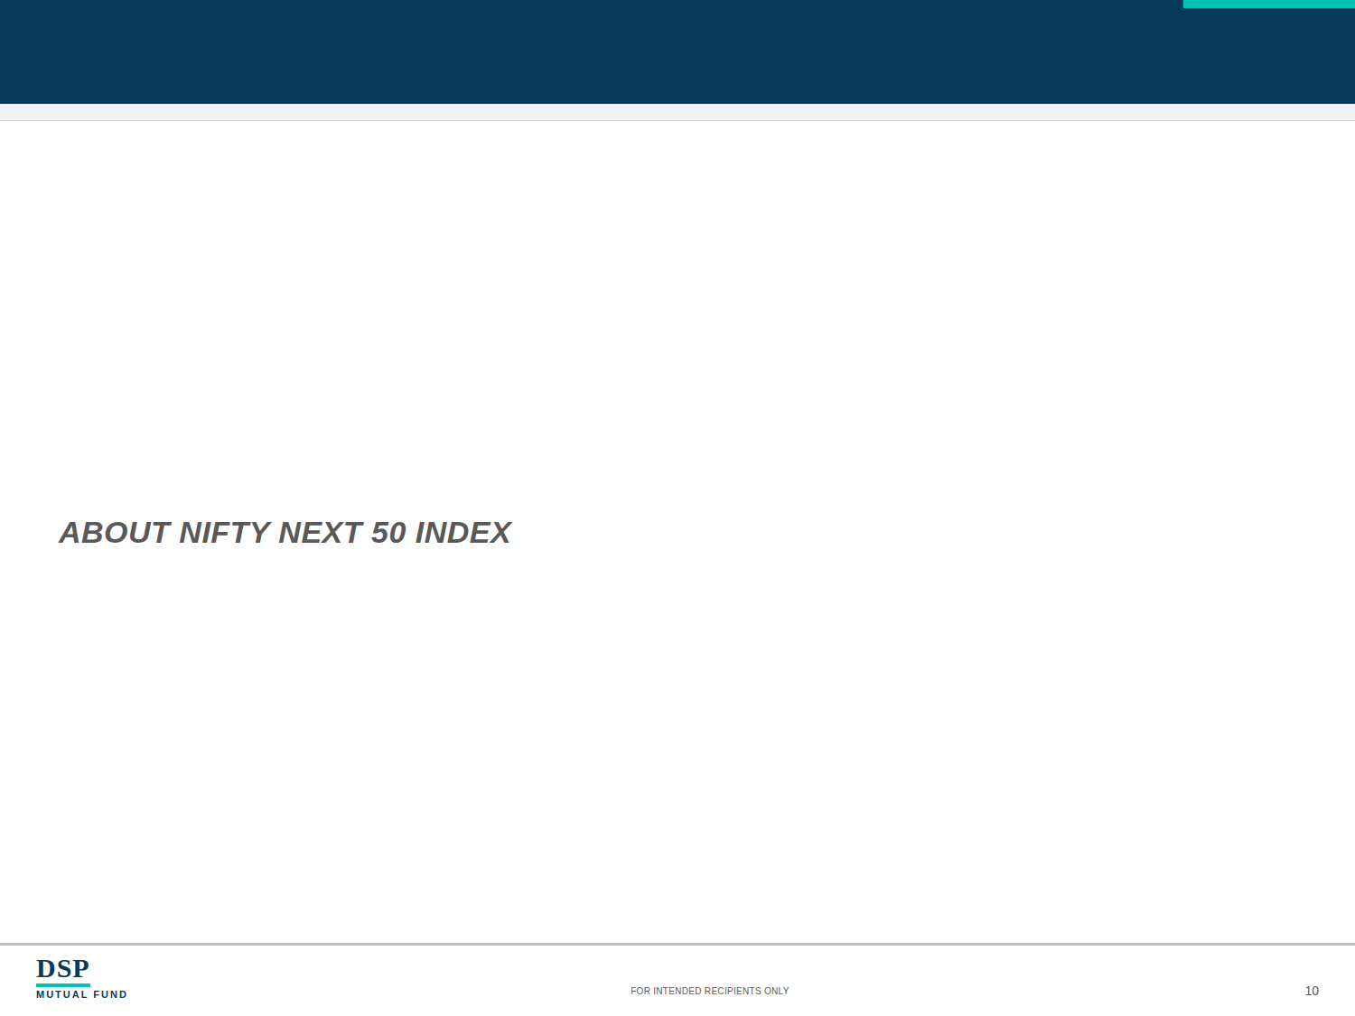ABOUT NIFTY NEXT 50 INDEX
DSP
MUTUAL FUND
FOR INTENDED RECIPIENTS ONLY
10